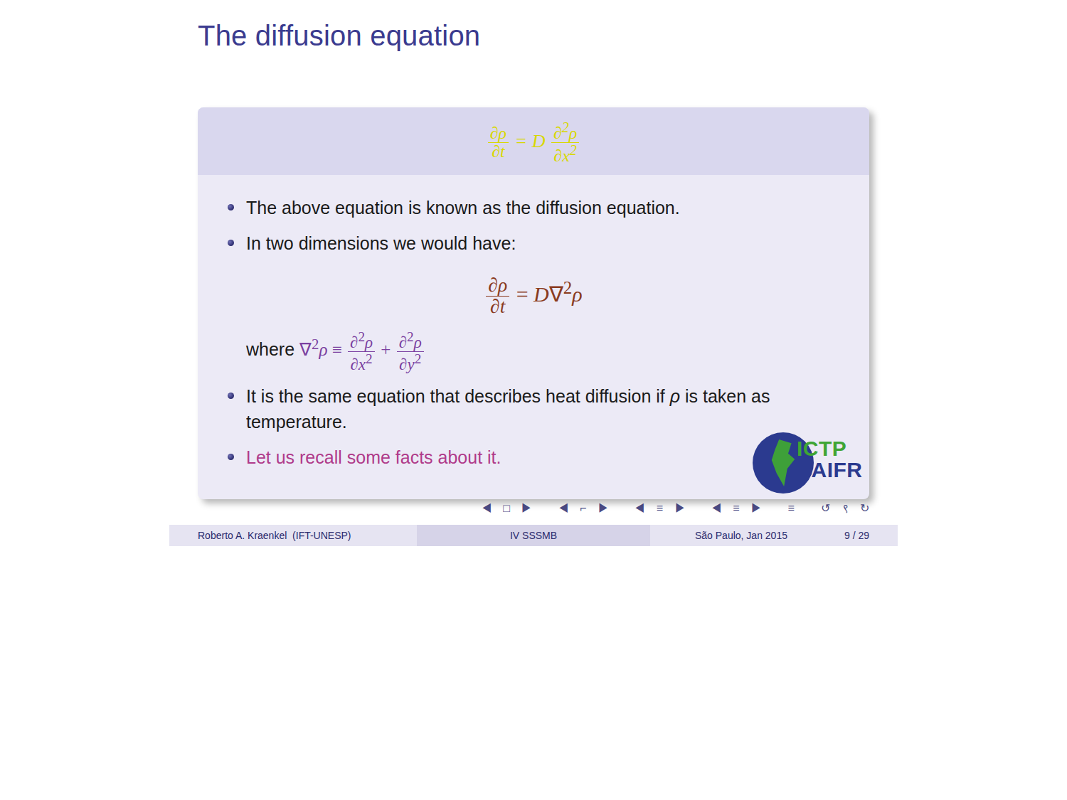The diffusion equation
∂ρ∂t = D ∂2ρ∂x2
The above equation is known as the diffusion equation.
In two dimensions we would have:
∂ρ∂t = D∇2ρ
where ∇2ρ ≡ ∂2ρ∂x2 + ∂2ρ∂y2
It is the same equation that describes heat diffusion if ρ is taken as temperature.
Let us recall some facts about it.
ICTP
SAIFR
◀ □ ▶ ◀ ⌐ ▶ ◀ ≡ ▶ ◀ ≡ ▶ ≡ ↺ ९ ↻
Roberto A. Kraenkel (IFT-UNESP)
IV SSSMB
São Paulo, Jan 20159 / 29